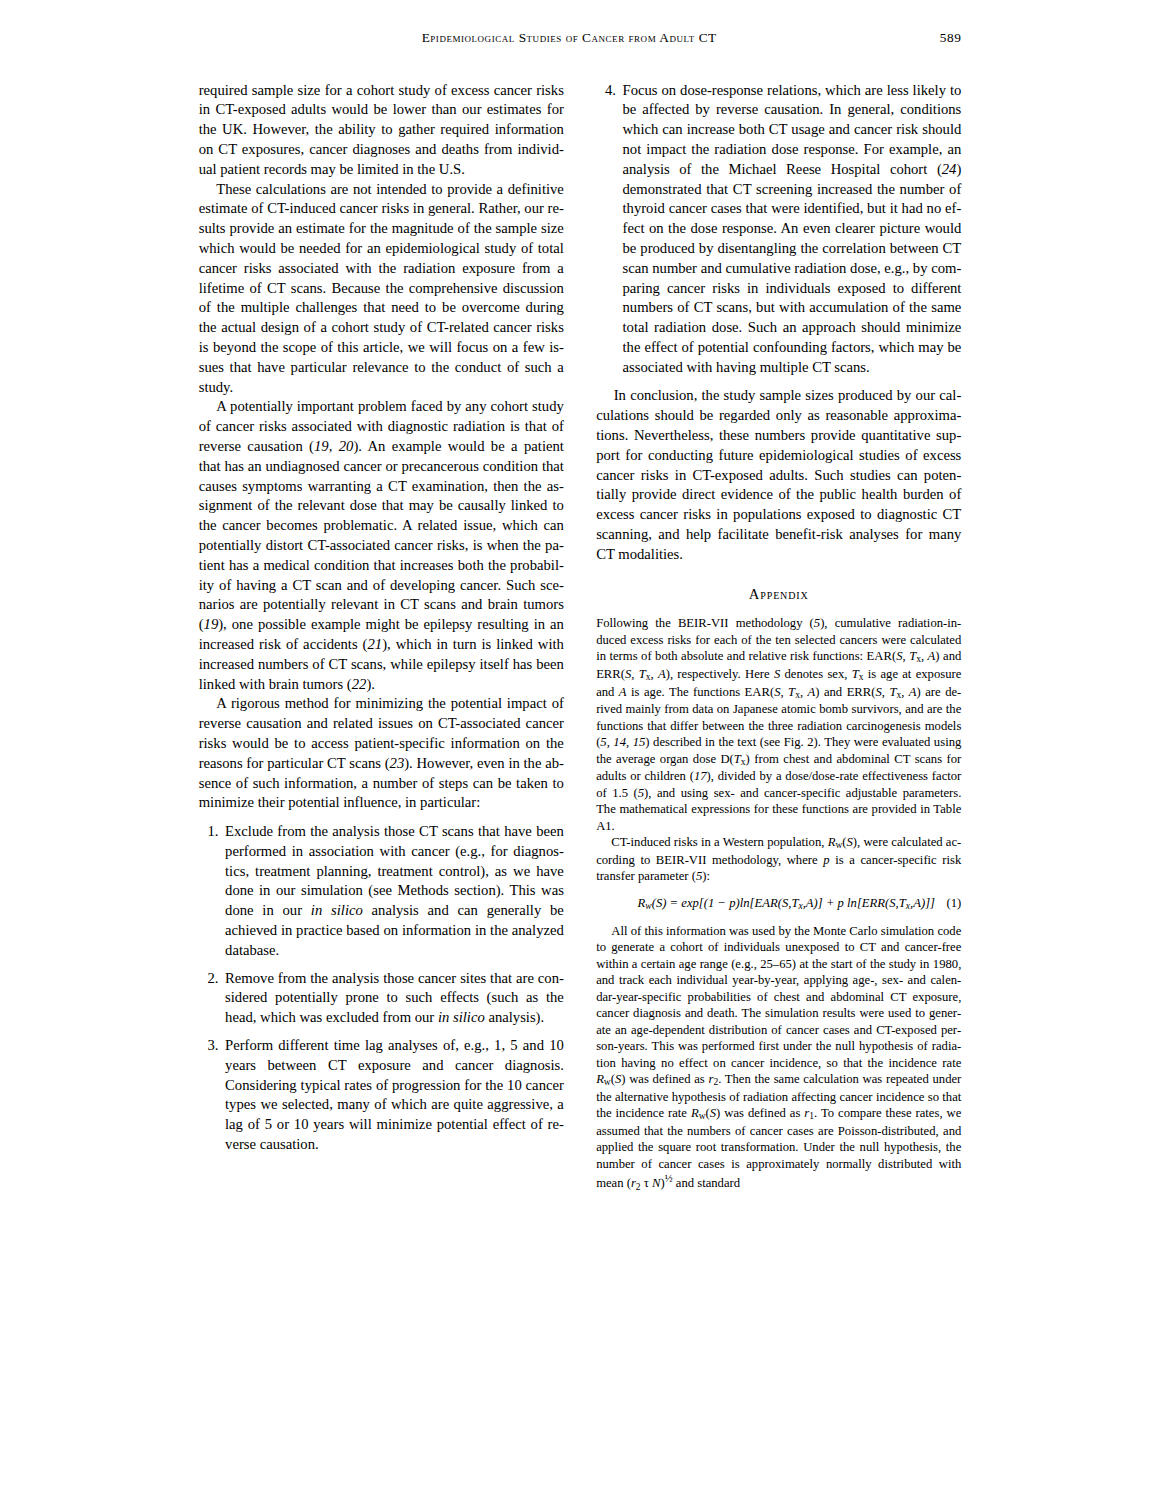Epidemiological Studies of Cancer from Adult CT 589
required sample size for a cohort study of excess cancer risks in CT-exposed adults would be lower than our estimates for the UK. However, the ability to gather required information on CT exposures, cancer diagnoses and deaths from individual patient records may be limited in the U.S.
These calculations are not intended to provide a definitive estimate of CT-induced cancer risks in general. Rather, our results provide an estimate for the magnitude of the sample size which would be needed for an epidemiological study of total cancer risks associated with the radiation exposure from a lifetime of CT scans. Because the comprehensive discussion of the multiple challenges that need to be overcome during the actual design of a cohort study of CT-related cancer risks is beyond the scope of this article, we will focus on a few issues that have particular relevance to the conduct of such a study.
A potentially important problem faced by any cohort study of cancer risks associated with diagnostic radiation is that of reverse causation (19, 20). An example would be a patient that has an undiagnosed cancer or precancerous condition that causes symptoms warranting a CT examination, then the assignment of the relevant dose that may be causally linked to the cancer becomes problematic. A related issue, which can potentially distort CT-associated cancer risks, is when the patient has a medical condition that increases both the probability of having a CT scan and of developing cancer. Such scenarios are potentially relevant in CT scans and brain tumors (19), one possible example might be epilepsy resulting in an increased risk of accidents (21), which in turn is linked with increased numbers of CT scans, while epilepsy itself has been linked with brain tumors (22).
A rigorous method for minimizing the potential impact of reverse causation and related issues on CT-associated cancer risks would be to access patient-specific information on the reasons for particular CT scans (23). However, even in the absence of such information, a number of steps can be taken to minimize their potential influence, in particular:
Exclude from the analysis those CT scans that have been performed in association with cancer (e.g., for diagnostics, treatment planning, treatment control), as we have done in our simulation (see Methods section). This was done in our in silico analysis and can generally be achieved in practice based on information in the analyzed database.
Remove from the analysis those cancer sites that are considered potentially prone to such effects (such as the head, which was excluded from our in silico analysis).
Perform different time lag analyses of, e.g., 1, 5 and 10 years between CT exposure and cancer diagnosis. Considering typical rates of progression for the 10 cancer types we selected, many of which are quite aggressive, a lag of 5 or 10 years will minimize potential effect of reverse causation.
Focus on dose-response relations, which are less likely to be affected by reverse causation. In general, conditions which can increase both CT usage and cancer risk should not impact the radiation dose response. For example, an analysis of the Michael Reese Hospital cohort (24) demonstrated that CT screening increased the number of thyroid cancer cases that were identified, but it had no effect on the dose response. An even clearer picture would be produced by disentangling the correlation between CT scan number and cumulative radiation dose, e.g., by comparing cancer risks in individuals exposed to different numbers of CT scans, but with accumulation of the same total radiation dose. Such an approach should minimize the effect of potential confounding factors, which may be associated with having multiple CT scans.
In conclusion, the study sample sizes produced by our calculations should be regarded only as reasonable approximations. Nevertheless, these numbers provide quantitative support for conducting future epidemiological studies of excess cancer risks in CT-exposed adults. Such studies can potentially provide direct evidence of the public health burden of excess cancer risks in populations exposed to diagnostic CT scanning, and help facilitate benefit-risk analyses for many CT modalities.
Appendix
Following the BEIR-VII methodology (5), cumulative radiation-induced excess risks for each of the ten selected cancers were calculated in terms of both absolute and relative risk functions: EAR(S, Tx, A) and ERR(S, Tx, A), respectively. Here S denotes sex, Tx is age at exposure and A is age. The functions EAR(S, Tx, A) and ERR(S, Tx, A) are derived mainly from data on Japanese atomic bomb survivors, and are the functions that differ between the three radiation carcinogenesis models (5, 14, 15) described in the text (see Fig. 2). They were evaluated using the average organ dose D(Tx) from chest and abdominal CT scans for adults or children (17), divided by a dose/dose-rate effectiveness factor of 1.5 (5), and using sex- and cancer-specific adjustable parameters. The mathematical expressions for these functions are provided in Table A1.
CT-induced risks in a Western population, Rw(S), were calculated according to BEIR-VII methodology, where p is a cancer-specific risk transfer parameter (5):
Rw(S) = exp[(1 − p)ln[EAR(S,Tx,A)] + p ln[ERR(S,Tx,A)]](1)
All of this information was used by the Monte Carlo simulation code to generate a cohort of individuals unexposed to CT and cancer-free within a certain age range (e.g., 25–65) at the start of the study in 1980, and track each individual year-by-year, applying age-, sex- and calendar-year-specific probabilities of chest and abdominal CT exposure, cancer diagnosis and death. The simulation results were used to generate an age-dependent distribution of cancer cases and CT-exposed person-years. This was performed first under the null hypothesis of radiation having no effect on cancer incidence, so that the incidence rate Rw(S) was defined as r2. Then the same calculation was repeated under the alternative hypothesis of radiation affecting cancer incidence so that the incidence rate Rw(S) was defined as r1. To compare these rates, we assumed that the numbers of cancer cases are Poisson-distributed, and applied the square root transformation. Under the null hypothesis, the number of cancer cases is approximately normally distributed with mean (r2 τ N)½ and standard